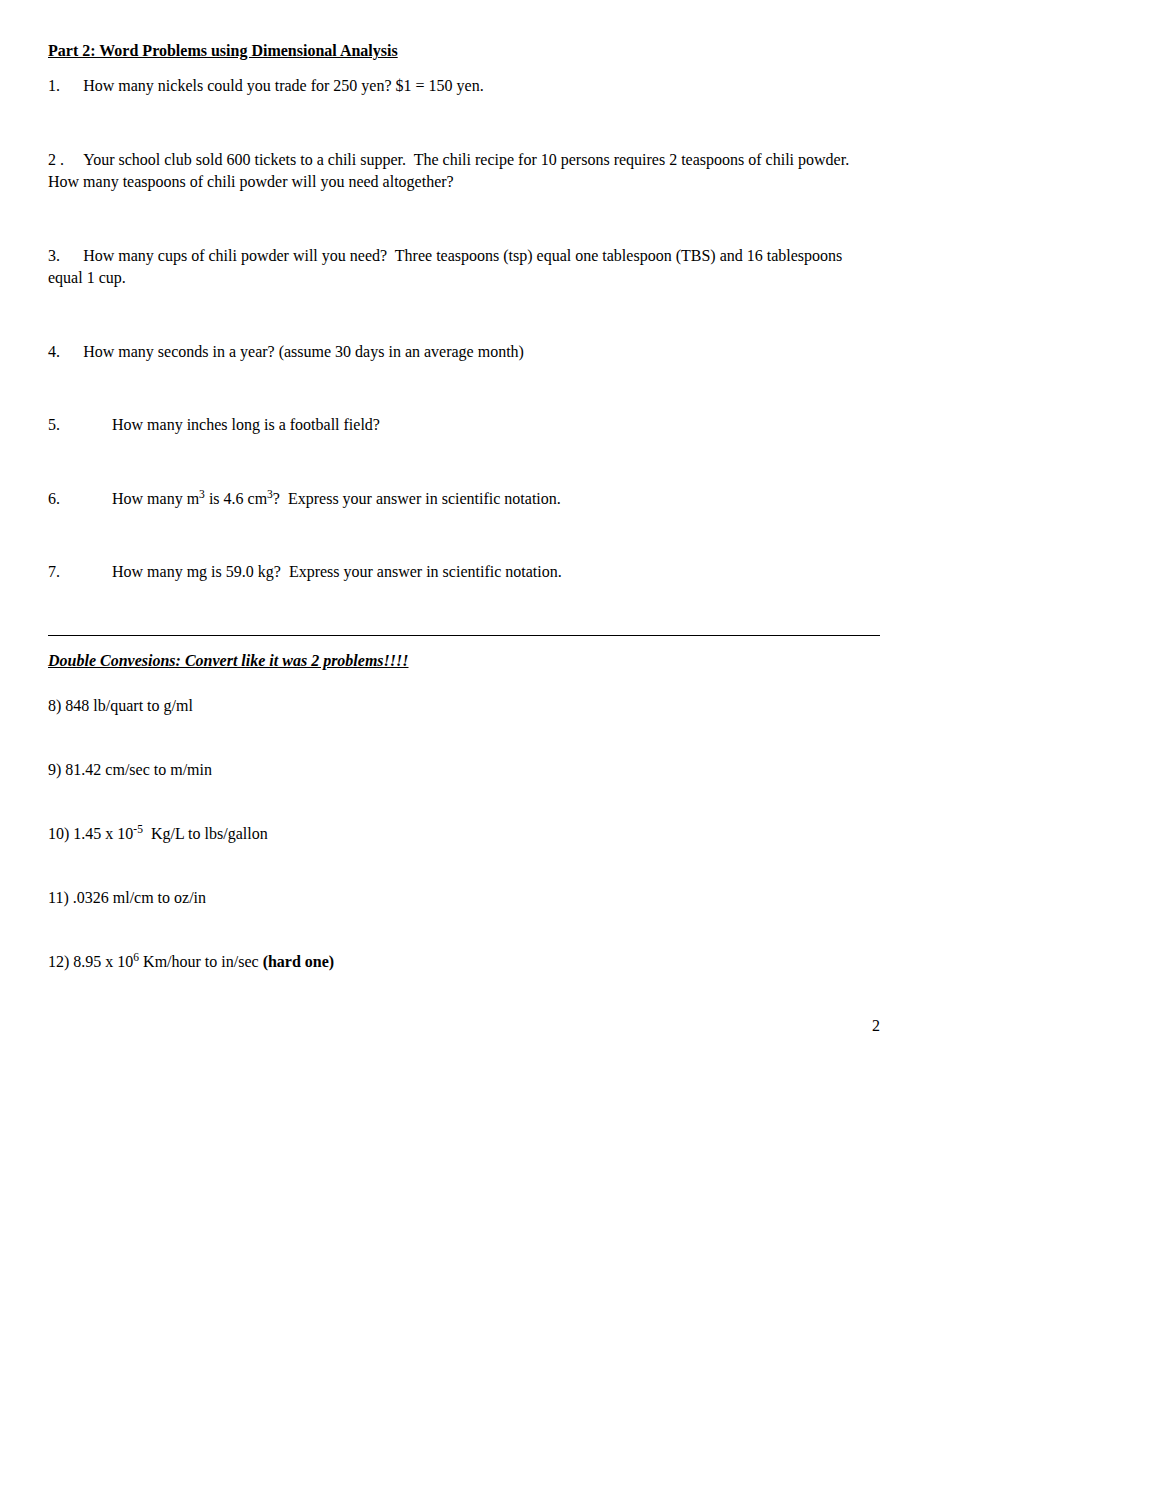Part 2: Word Problems using Dimensional Analysis
1. How many nickels could you trade for 250 yen? $1 = 150 yen.
2 . Your school club sold 600 tickets to a chili supper. The chili recipe for 10 persons requires 2 teaspoons of chili powder. How many teaspoons of chili powder will you need altogether?
3. How many cups of chili powder will you need? Three teaspoons (tsp) equal one tablespoon (TBS) and 16 tablespoons equal 1 cup.
4. How many seconds in a year? (assume 30 days in an average month)
5. How many inches long is a football field?
6. How many m3 is 4.6 cm3? Express your answer in scientific notation.
7. How many mg is 59.0 kg? Express your answer in scientific notation.
Double Convesions: Convert like it was 2 problems!!!!
8) 848 lb/quart to g/ml
9) 81.42 cm/sec to m/min
10) 1.45 x 10-5 Kg/L to lbs/gallon
11) .0326 ml/cm to oz/in
12) 8.95 x 106 Km/hour to in/sec (hard one)
2